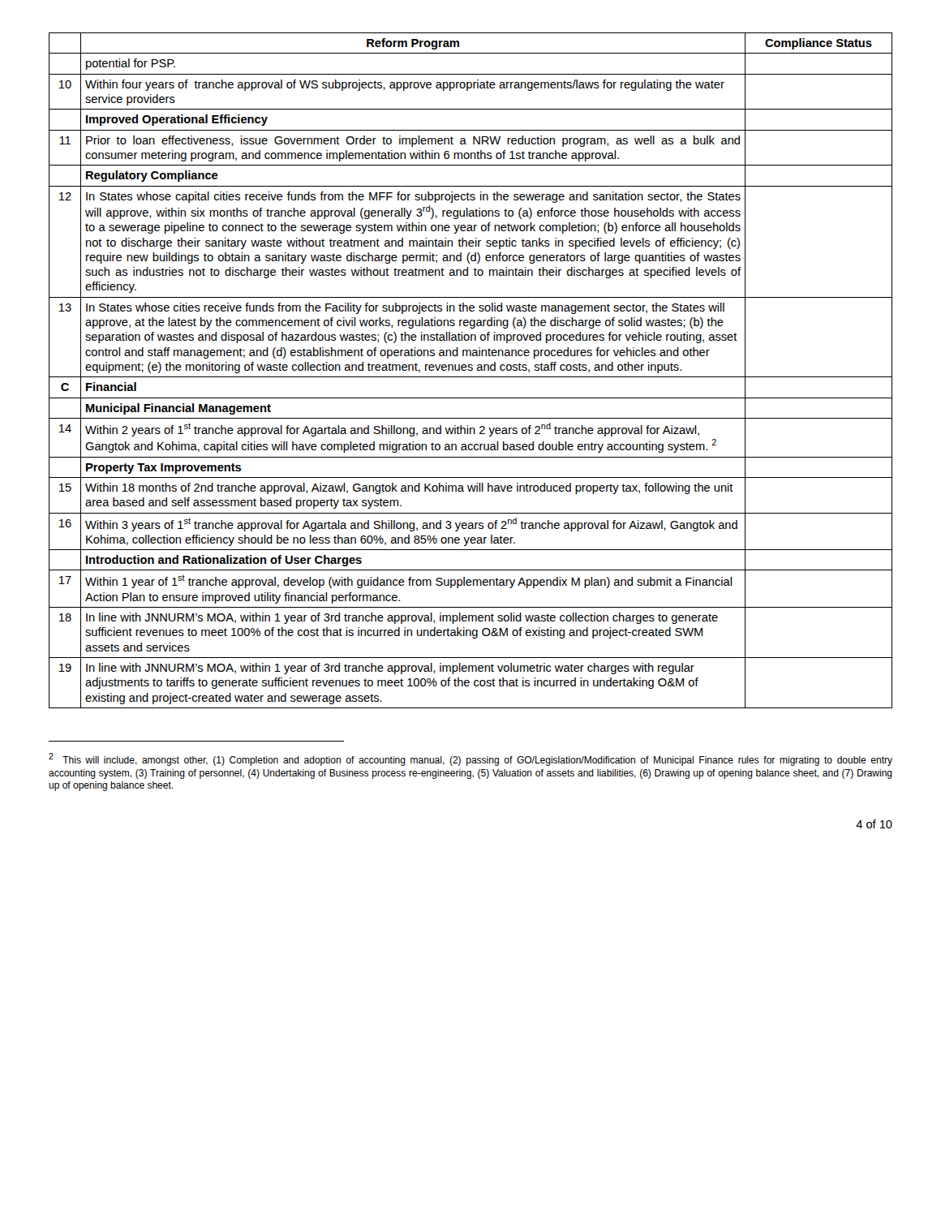| | Reform Program | Compliance Status |
| --- | --- | --- |
| | potential for PSP. | |
| 10 | Within four years of tranche approval of WS subprojects, approve appropriate arrangements/laws for regulating the water service providers | |
| | Improved Operational Efficiency | |
| 11 | Prior to loan effectiveness, issue Government Order to implement a NRW reduction program, as well as a bulk and consumer metering program, and commence implementation within 6 months of 1st tranche approval. | |
| | Regulatory Compliance | |
| 12 | In States whose capital cities receive funds from the MFF for subprojects in the sewerage and sanitation sector, the States will approve, within six months of tranche approval (generally 3 rd ), regulations to (a) enforce those households with access to a sewerage pipeline to connect to the sewerage system within one year of network completion; (b) enforce all households not to discharge their sanitary waste without treatment and maintain their septic tanks in specified levels of efficiency; (c) require new buildings to obtain a sanitary waste discharge permit; and (d) enforce generators of large quantities of wastes such as industries not to discharge their wastes without treatment and to maintain their discharges at specified levels of efficiency. | |
| 13 | In States whose cities receive funds from the Facility for subprojects in the solid waste management sector, the States will approve, at the latest by the commencement of civil works, regulations regarding (a) the discharge of solid wastes; (b) the separation of wastes and disposal of hazardous wastes; (c) the installation of improved procedures for vehicle routing, asset control and staff management; and (d) establishment of operations and maintenance procedures for vehicles and other equipment; (e) the monitoring of waste collection and treatment, revenues and costs, staff costs, and other inputs. | |
| C | Financial | |
| | Municipal Financial Management | |
| 14 | Within 2 years of 1 st tranche approval for Agartala and Shillong, and within 2 years of 2 nd tranche approval for Aizawl, Gangtok and Kohima, capital cities will have completed migration to an accrual based double entry accounting system. 2 | |
| | Property Tax Improvements | |
| 15 | Within 18 months of 2nd tranche approval, Aizawl, Gangtok and Kohima will have introduced property tax, following the unit area based and self assessment based property tax system. | |
| 16 | Within 3 years of 1 st tranche approval for Agartala and Shillong, and 3 years of 2 nd tranche approval for Aizawl, Gangtok and Kohima, collection efficiency should be no less than 60%, and 85% one year later. | |
| | Introduction and Rationalization of User Charges | |
| 17 | Within 1 year of 1 st tranche approval, develop (with guidance from Supplementary Appendix M plan) and submit a Financial Action Plan to ensure improved utility financial performance. | |
| 18 | In line with JNNURM’s MOA, within 1 year of 3rd tranche approval, implement solid waste collection charges to generate sufficient revenues to meet 100% of the cost that is incurred in undertaking O&M of existing and project-created SWM assets and services | |
| 19 | In line with JNNURM’s MOA, within 1 year of 3rd tranche approval, implement volumetric water charges with regular adjustments to tariffs to generate sufficient revenues to meet 100% of the cost that is incurred in undertaking O&M of existing and project-created water and sewerage assets. | |
2 This will include, amongst other, (1) Completion and adoption of accounting manual, (2) passing of GO/Legislation/Modification of Municipal Finance rules for migrating to double entry accounting system, (3) Training of personnel, (4) Undertaking of Business process re-engineering, (5) Valuation of assets and liabilities, (6) Drawing up of opening balance sheet, and (7) Drawing up of opening balance sheet.
4 of 10